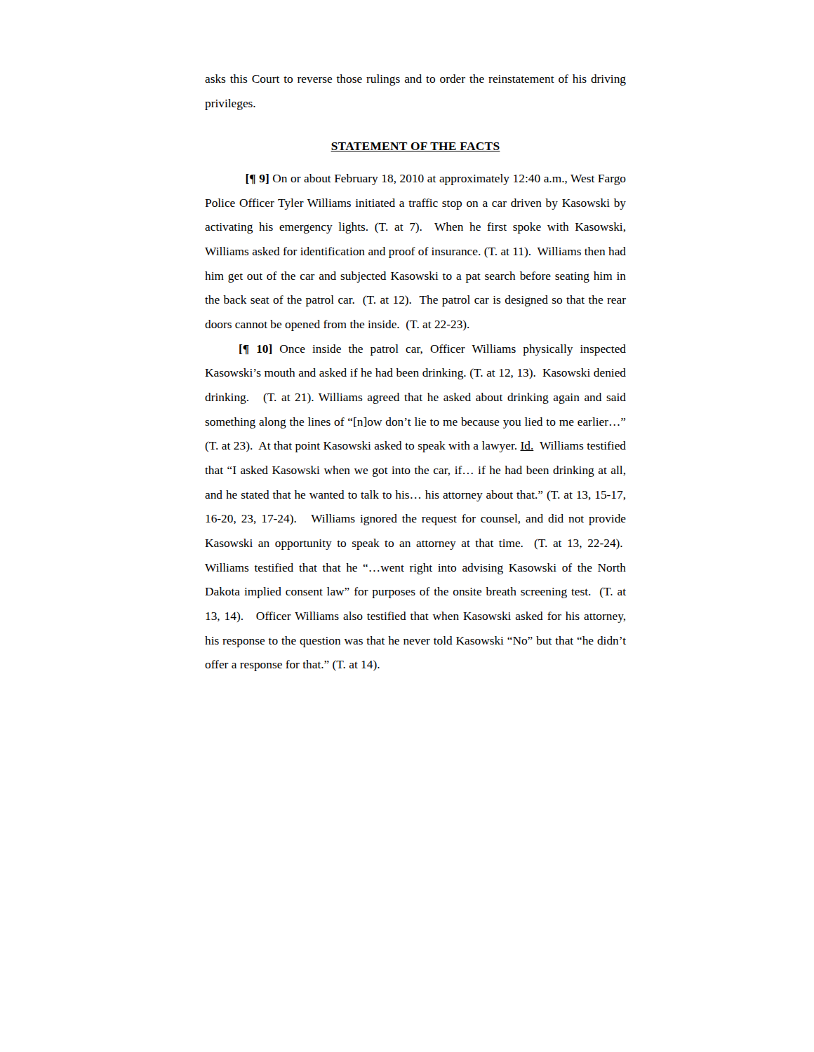asks this Court to reverse those rulings and to order the reinstatement of his driving privileges.
STATEMENT OF THE FACTS
[¶ 9] On or about February 18, 2010 at approximately 12:40 a.m., West Fargo Police Officer Tyler Williams initiated a traffic stop on a car driven by Kasowski by activating his emergency lights. (T. at 7). When he first spoke with Kasowski, Williams asked for identification and proof of insurance. (T. at 11). Williams then had him get out of the car and subjected Kasowski to a pat search before seating him in the back seat of the patrol car. (T. at 12). The patrol car is designed so that the rear doors cannot be opened from the inside. (T. at 22-23).
[¶ 10] Once inside the patrol car, Officer Williams physically inspected Kasowski’s mouth and asked if he had been drinking. (T. at 12, 13). Kasowski denied drinking. (T. at 21). Williams agreed that he asked about drinking again and said something along the lines of “[n]ow don’t lie to me because you lied to me earlier…” (T. at 23). At that point Kasowski asked to speak with a lawyer. Id. Williams testified that “I asked Kasowski when we got into the car, if… if he had been drinking at all, and he stated that he wanted to talk to his… his attorney about that.” (T. at 13, 15-17, 16-20, 23, 17-24). Williams ignored the request for counsel, and did not provide Kasowski an opportunity to speak to an attorney at that time. (T. at 13, 22-24). Williams testified that that he “…went right into advising Kasowski of the North Dakota implied consent law” for purposes of the onsite breath screening test. (T. at 13, 14). Officer Williams also testified that when Kasowski asked for his attorney, his response to the question was that he never told Kasowski “No” but that “he didn’t offer a response for that.” (T. at 14).